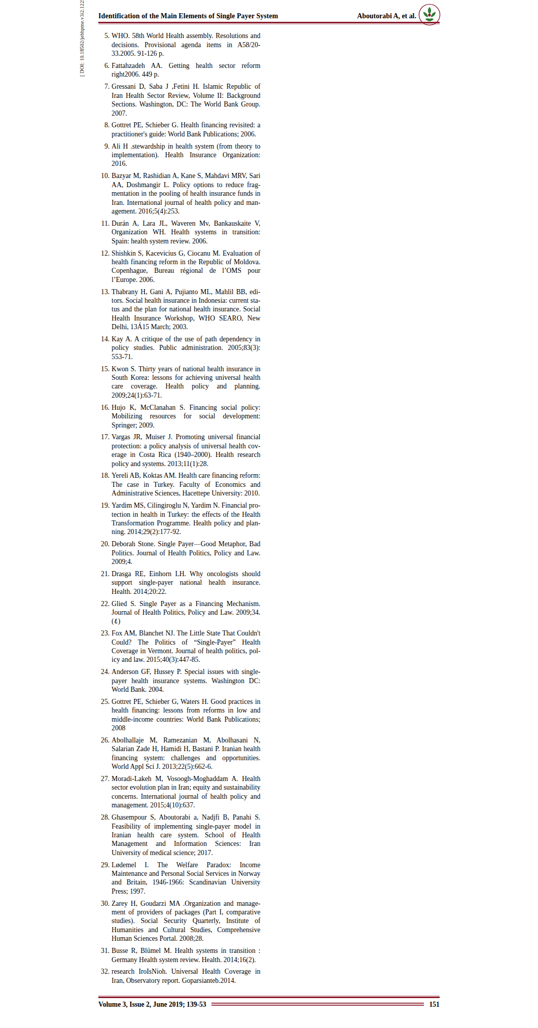[ DOI: 10.18502/jebhpme.v3i2.1225 ] [ Downloaded from jebhpme.ssu.ac.ir on 2022-07-01 ]
Identification of the Main Elements of Single Payer System
Aboutorabi A, et al.
5. WHO. 58th World Health assembly. Resolutions and decisions. Provisional agenda items in A58/20-33.2005. 91-126 p.
6. Fattahzadeh AA. Getting health sector reform right2006. 449 p.
7. Gressani D, Saba J ,Fetini H. Islamic Republic of Iran Health Sector Review, Volume II: Background Sections. Washington, DC: The World Bank Group. 2007.
8. Gottret PE, Schieber G. Health financing revisited: a practitioner's guide: World Bank Publications; 2006.
9. Ali H .stewardship in health system (from theory to implementation). Health Insurance Organization: 2016.
10. Bazyar M, Rashidian A, Kane S, Mahdavi MRV, Sari AA, Doshmangir L. Policy options to reduce fragmentation in the pooling of health insurance funds in Iran. International journal of health policy and management. 2016;5(4):253.
11. Durán A, Lara JL, Waveren Mv, Bankauskaite V, Organization WH. Health systems in transition: Spain: health system review. 2006.
12. Shishkin S, Kacevicius G, Ciocanu M. Evaluation of health financing reform in the Republic of Moldova. Copenhague, Bureau régional de l’OMS pour l’Europe. 2006.
13. Thabrany H, Gani A, Pujianto ML, Mahlil BB, editors. Social health insurance in Indonesia: current status and the plan for national health insurance. Social Health Insurance Workshop, WHO SEARO, New Delhi, 13Á15 March; 2003.
14. Kay A. A critique of the use of path dependency in policy studies. Public administration. 2005;83(3): 553-71.
15. Kwon S. Thirty years of national health insurance in South Korea: lessons for achieving universal health care coverage. Health policy and planning. 2009;24(1):63-71.
16. Hujo K, McClanahan S. Financing social policy: Mobilizing resources for social development: Springer; 2009.
17. Vargas JR, Muiser J. Promoting universal financial protection: a policy analysis of universal health coverage in Costa Rica (1940–2000). Health research policy and systems. 2013;11(1):28.
18. Yereli AB, Koktas AM. Health care financing reform: The case in Turkey. Faculty of Economics and Administrative Sciences, Hacettepe University: 2010.
19. Yardim MS, Cilingiroglu N, Yardim N. Financial protection in health in Turkey: the effects of the Health Transformation Programme. Health policy and planning. 2014;29(2):177-92.
20. Deborah Stone. Single Payer—Good Metaphor, Bad Politics. Journal of Health Politics, Policy and Law. 2009;4.
21. Drasga RE, Einhorn LH. Why oncologists should support single-payer national health insurance. Health. 2014;20:22.
22. Glied S. Single Payer as a Financing Mechanism. Journal of Health Politics, Policy and Law. 2009;34.(٤)
23. Fox AM, Blanchet NJ. The Little State That Couldn't Could? The Politics of “Single-Payer” Health Coverage in Vermont. Journal of health politics, policy and law. 2015;40(3):447-85.
24. Anderson GF, Hussey P. Special issues with single-payer health insurance systems. Washington DC: World Bank. 2004.
25. Gottret PE, Schieber G, Waters H. Good practices in health financing: lessons from reforms in low and middle-income countries: World Bank Publications; 2008
26. Abolhallaje M, Ramezanian M, Abolhasani N, Salarian Zade H, Hamidi H, Bastani P. Iranian health financing system: challenges and opportunities. World Appl Sci J. 2013;22(5):662-6.
27. Moradi-Lakeh M, Vosoogh-Moghaddam A. Health sector evolution plan in Iran; equity and sustainability concerns. International journal of health policy and management. 2015;4(10):637.
28. Ghasempour S, Aboutorabi a, Nadjfi B, Panahi S. Feasibility of implementing single-payer model in Iranian health care system. School of Health Management and Information Sciences: Iran University of medical science; 2017.
29. Lødemel I. The Welfare Paradox: Income Maintenance and Personal Social Services in Norway and Britain, 1946-1966: Scandinavian University Press; 1997.
30. Zarey H, Goudarzi MA .Organization and management of providers of packages (Part I, comparative studies). Social Security Quarterly, Institute of Humanities and Cultural Studies, Comprehensive Human Sciences Portal. 2008;28.
31. Busse R, Blümel M. Health systems in transition : Germany Health system review. Health. 2014;16(2).
32. research IroIsNioh. Universal Health Coverage in Iran, Observatory report. Goparsianteb.2014.
Volume 3, Issue 2, June 2019; 139-53
151